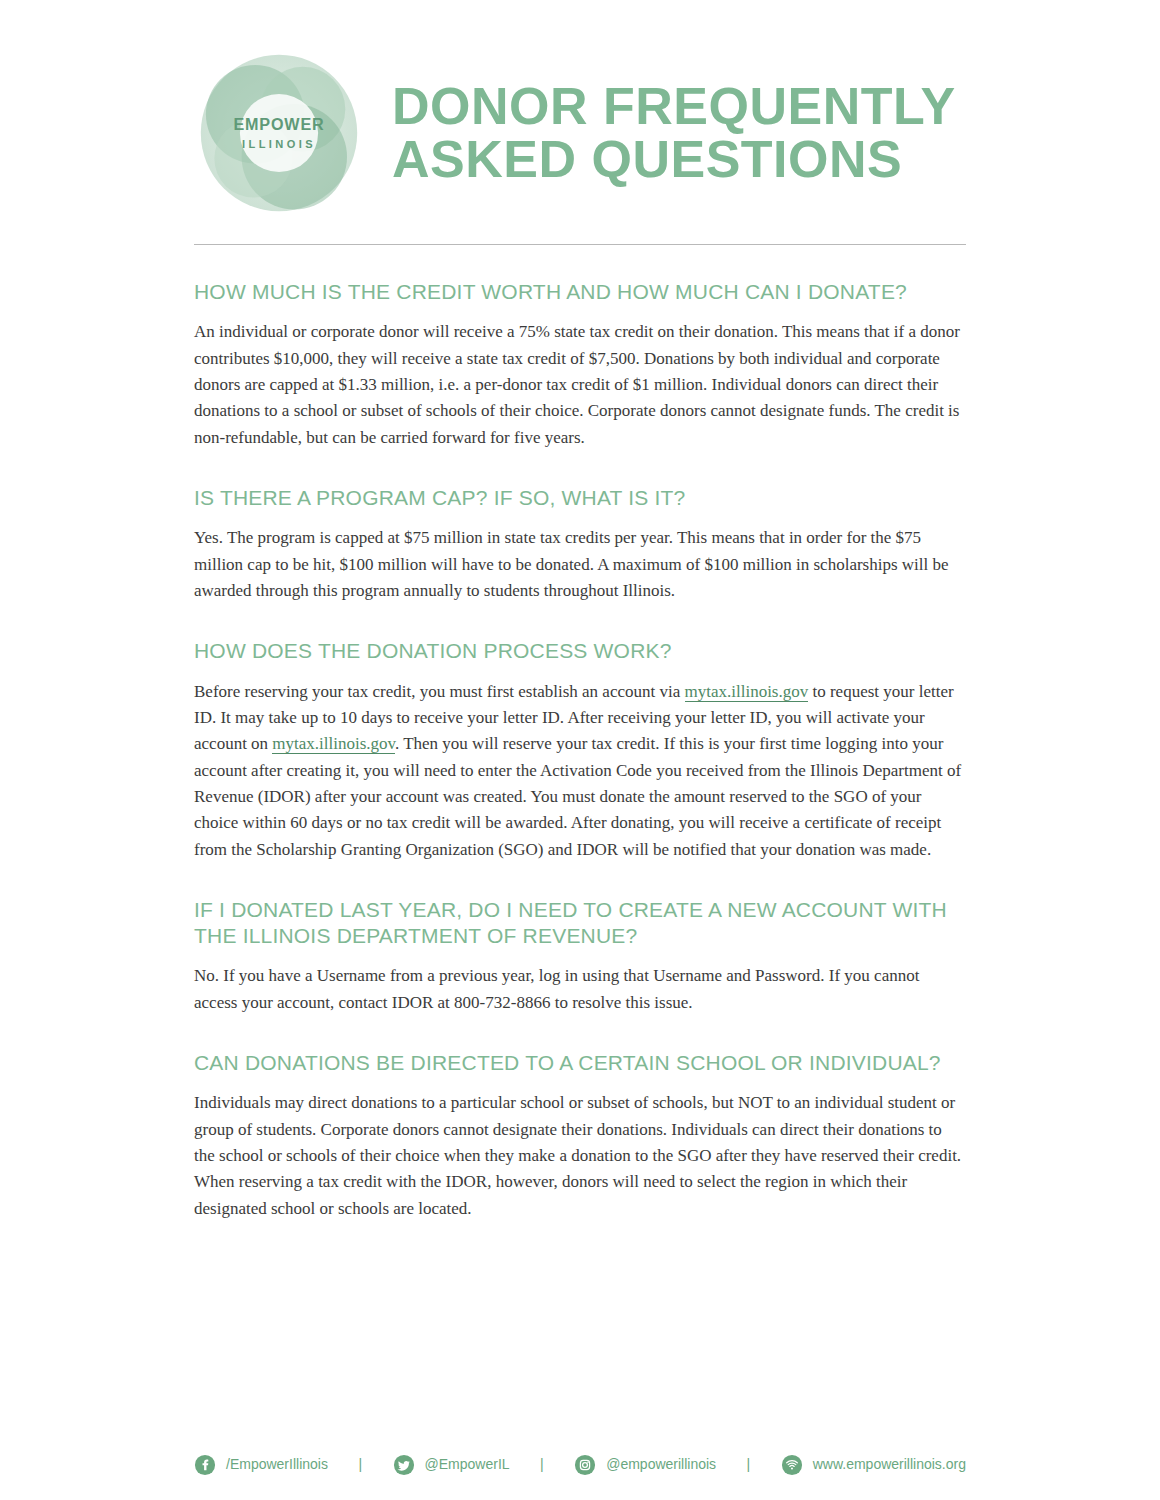EMPOWER ILLINOIS
Donor Frequently
Asked Questions
How much is the credit worth and how much can I donate?
An individual or corporate donor will receive a 75% state tax credit on their donation. This means that if a donor contributes $10,000, they will receive a state tax credit of $7,500. Donations by both individual and corporate donors are capped at $1.33 million, i.e. a per-donor tax credit of $1 million. Individual donors can direct their donations to a school or subset of schools of their choice. Corporate donors cannot designate funds. The credit is non-refundable, but can be carried forward for five years.
Is there a program cap? If so, what is it?
Yes. The program is capped at $75 million in state tax credits per year. This means that in order for the $75 million cap to be hit, $100 million will have to be donated. A maximum of $100 million in scholarships will be awarded through this program annually to students throughout Illinois.
How does the donation process work?
Before reserving your tax credit, you must first establish an account via mytax.illinois.gov to request your letter ID. It may take up to 10 days to receive your letter ID. After receiving your letter ID, you will activate your account on mytax.illinois.gov. Then you will reserve your tax credit. If this is your first time logging into your account after creating it, you will need to enter the Activation Code you received from the Illinois Department of Revenue (IDOR) after your account was created. You must donate the amount reserved to the SGO of your choice within 60 days or no tax credit will be awarded. After donating, you will receive a certificate of receipt from the Scholarship Granting Organization (SGO) and IDOR will be notified that your donation was made.
If I donated last year, do I need to create a new account with the Illinois Department of Revenue?
No. If you have a Username from a previous year, log in using that Username and Password. If you cannot access your account, contact IDOR at 800-732-8866 to resolve this issue.
Can donations be directed to a certain school or individual?
Individuals may direct donations to a particular school or subset of schools, but NOT to an individual student or group of students. Corporate donors cannot designate their donations. Individuals can direct their donations to the school or schools of their choice when they make a donation to the SGO after they have reserved their credit. When reserving a tax credit with the IDOR, however, donors will need to select the region in which their designated school or schools are located.
/EmpowerIllinois | @EmpowerIL | @empowerillinois | www.empowerillinois.org